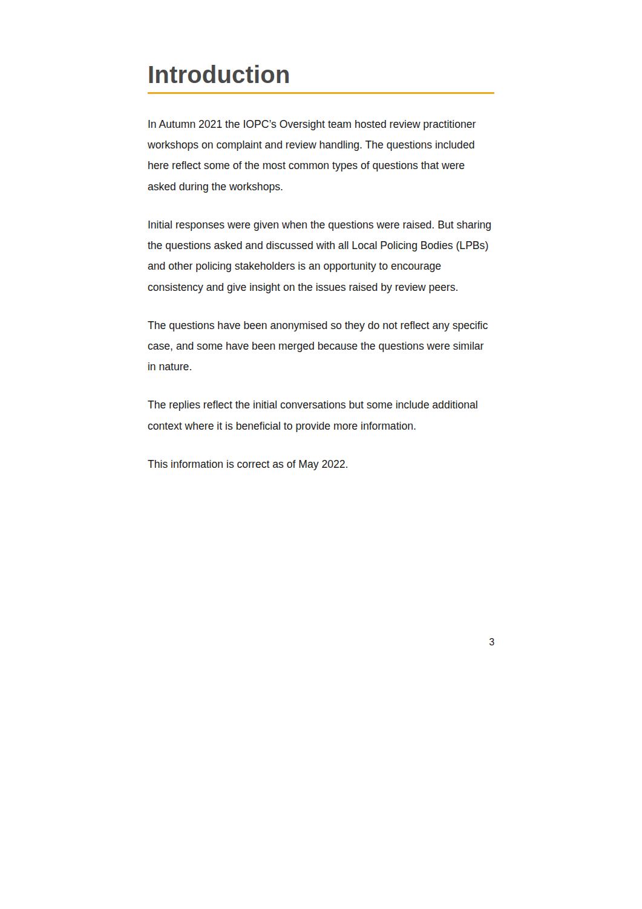Introduction
In Autumn 2021 the IOPC’s Oversight team hosted review practitioner workshops on complaint and review handling. The questions included here reflect some of the most common types of questions that were asked during the workshops.
Initial responses were given when the questions were raised. But sharing the questions asked and discussed with all Local Policing Bodies (LPBs) and other policing stakeholders is an opportunity to encourage consistency and give insight on the issues raised by review peers.
The questions have been anonymised so they do not reflect any specific case, and some have been merged because the questions were similar in nature.
The replies reflect the initial conversations but some include additional context where it is beneficial to provide more information.
This information is correct as of May 2022.
3